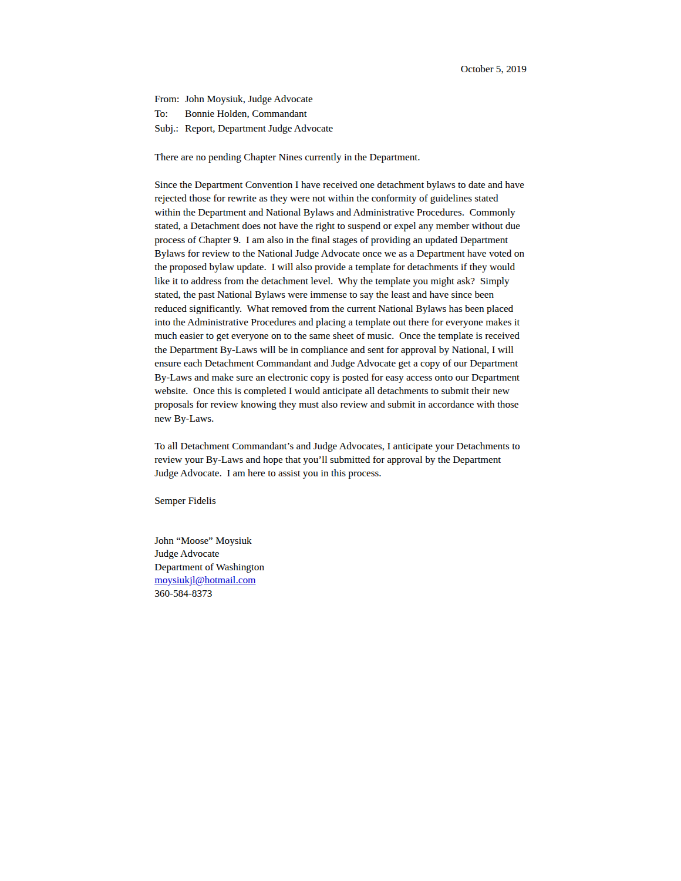October 5, 2019
| From: | John Moysiuk, Judge Advocate |
| To: | Bonnie Holden, Commandant |
| Subj.: | Report, Department Judge Advocate |
There are no pending Chapter Nines currently in the Department.
Since the Department Convention I have received one detachment bylaws to date and have rejected those for rewrite as they were not within the conformity of guidelines stated within the Department and National Bylaws and Administrative Procedures. Commonly stated, a Detachment does not have the right to suspend or expel any member without due process of Chapter 9. I am also in the final stages of providing an updated Department Bylaws for review to the National Judge Advocate once we as a Department have voted on the proposed bylaw update. I will also provide a template for detachments if they would like it to address from the detachment level. Why the template you might ask? Simply stated, the past National Bylaws were immense to say the least and have since been reduced significantly. What removed from the current National Bylaws has been placed into the Administrative Procedures and placing a template out there for everyone makes it much easier to get everyone on to the same sheet of music. Once the template is received the Department By-Laws will be in compliance and sent for approval by National, I will ensure each Detachment Commandant and Judge Advocate get a copy of our Department By-Laws and make sure an electronic copy is posted for easy access onto our Department website. Once this is completed I would anticipate all detachments to submit their new proposals for review knowing they must also review and submit in accordance with those new By-Laws.
To all Detachment Commandant’s and Judge Advocates, I anticipate your Detachments to review your By-Laws and hope that you’ll submitted for approval by the Department Judge Advocate. I am here to assist you in this process.
Semper Fidelis
John “Moose” Moysiuk
Judge Advocate
Department of Washington
moysiukjl@hotmail.com
360-584-8373